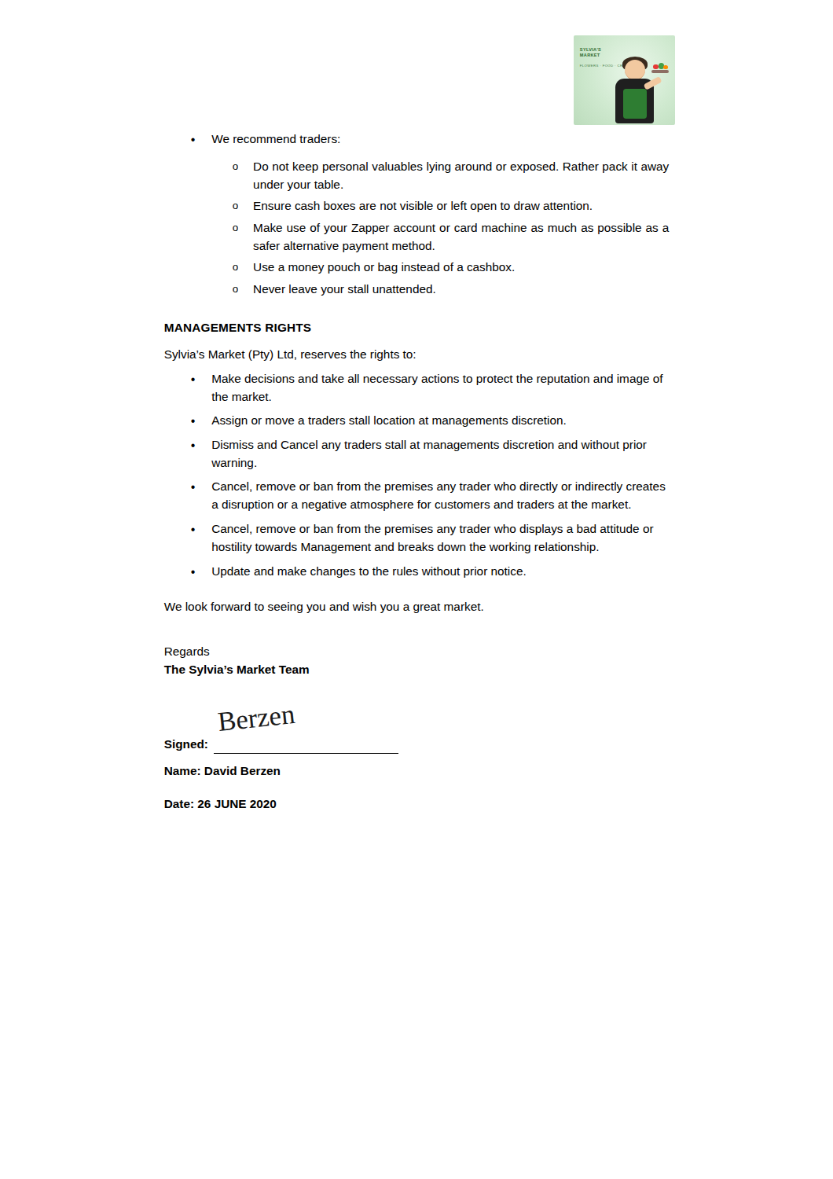Sylvia's
Market
Flowers · Food · Crafts
We recommend traders:
Do not keep personal valuables lying around or exposed. Rather pack it away under your table.
Ensure cash boxes are not visible or left open to draw attention.
Make use of your Zapper account or card machine as much as possible as a safer alternative payment method.
Use a money pouch or bag instead of a cashbox.
Never leave your stall unattended.
MANAGEMENTS RIGHTS
Sylvia’s Market (Pty) Ltd, reserves the rights to:
Make decisions and take all necessary actions to protect the reputation and image of the market.
Assign or move a traders stall location at managements discretion.
Dismiss and Cancel any traders stall at managements discretion and without prior warning.
Cancel, remove or ban from the premises any trader who directly or indirectly creates a disruption or a negative atmosphere for customers and traders at the market.
Cancel, remove or ban from the premises any trader who displays a bad attitude or hostility towards Management and breaks down the working relationship.
Update and make changes to the rules without prior notice.
We look forward to seeing you and wish you a great market.
Regards
The Sylvia’s Market Team
Berzen
Signed:
Name: David Berzen
Date: 26 JUNE 2020